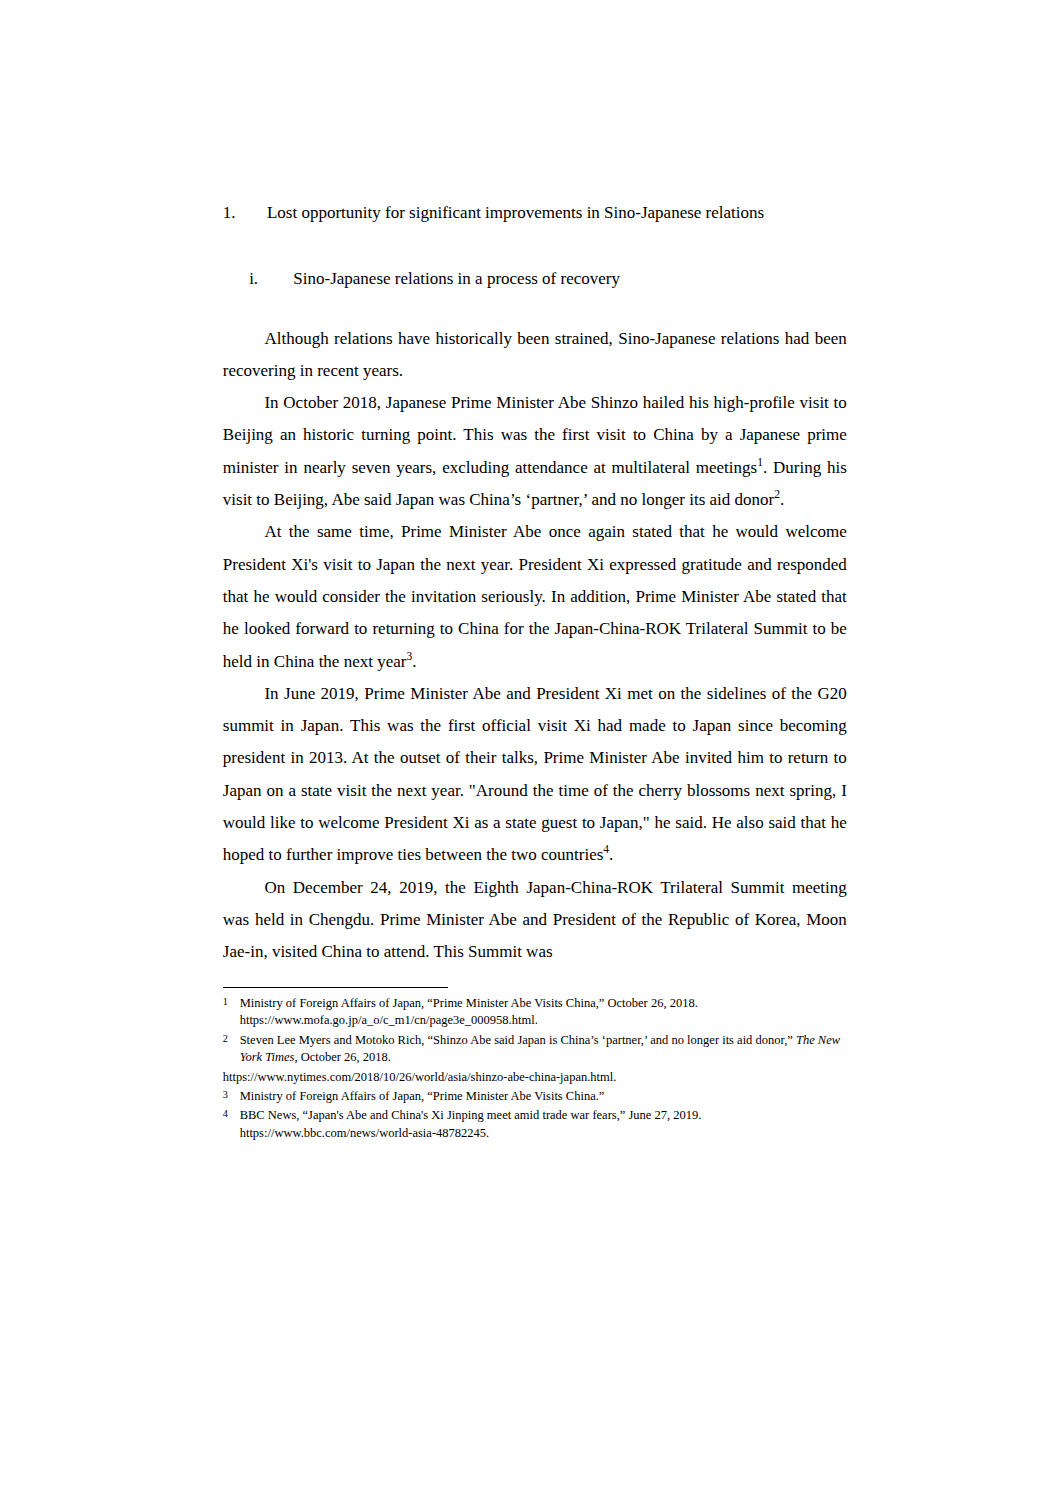1. Lost opportunity for significant improvements in Sino-Japanese relations
i. Sino-Japanese relations in a process of recovery
Although relations have historically been strained, Sino-Japanese relations had been recovering in recent years.
In October 2018, Japanese Prime Minister Abe Shinzo hailed his high-profile visit to Beijing an historic turning point. This was the first visit to China by a Japanese prime minister in nearly seven years, excluding attendance at multilateral meetings1. During his visit to Beijing, Abe said Japan was China’s ‘partner,’ and no longer its aid donor2.
At the same time, Prime Minister Abe once again stated that he would welcome President Xi's visit to Japan the next year. President Xi expressed gratitude and responded that he would consider the invitation seriously. In addition, Prime Minister Abe stated that he looked forward to returning to China for the Japan-China-ROK Trilateral Summit to be held in China the next year3.
In June 2019, Prime Minister Abe and President Xi met on the sidelines of the G20 summit in Japan. This was the first official visit Xi had made to Japan since becoming president in 2013. At the outset of their talks, Prime Minister Abe invited him to return to Japan on a state visit the next year. "Around the time of the cherry blossoms next spring, I would like to welcome President Xi as a state guest to Japan," he said. He also said that he hoped to further improve ties between the two countries4.
On December 24, 2019, the Eighth Japan-China-ROK Trilateral Summit meeting was held in Chengdu. Prime Minister Abe and President of the Republic of Korea, Moon Jae-in, visited China to attend. This Summit was
1 Ministry of Foreign Affairs of Japan, “Prime Minister Abe Visits China,” October 26, 2018. https://www.mofa.go.jp/a_o/c_m1/cn/page3e_000958.html.
2 Steven Lee Myers and Motoko Rich, “Shinzo Abe said Japan is China’s ‘partner,’ and no longer its aid donor,” The New York Times, October 26, 2018.
https://www.nytimes.com/2018/10/26/world/asia/shinzo-abe-china-japan.html.
3 Ministry of Foreign Affairs of Japan, “Prime Minister Abe Visits China.”
4 BBC News, “Japan's Abe and China's Xi Jinping meet amid trade war fears,” June 27, 2019. https://www.bbc.com/news/world-asia-48782245.